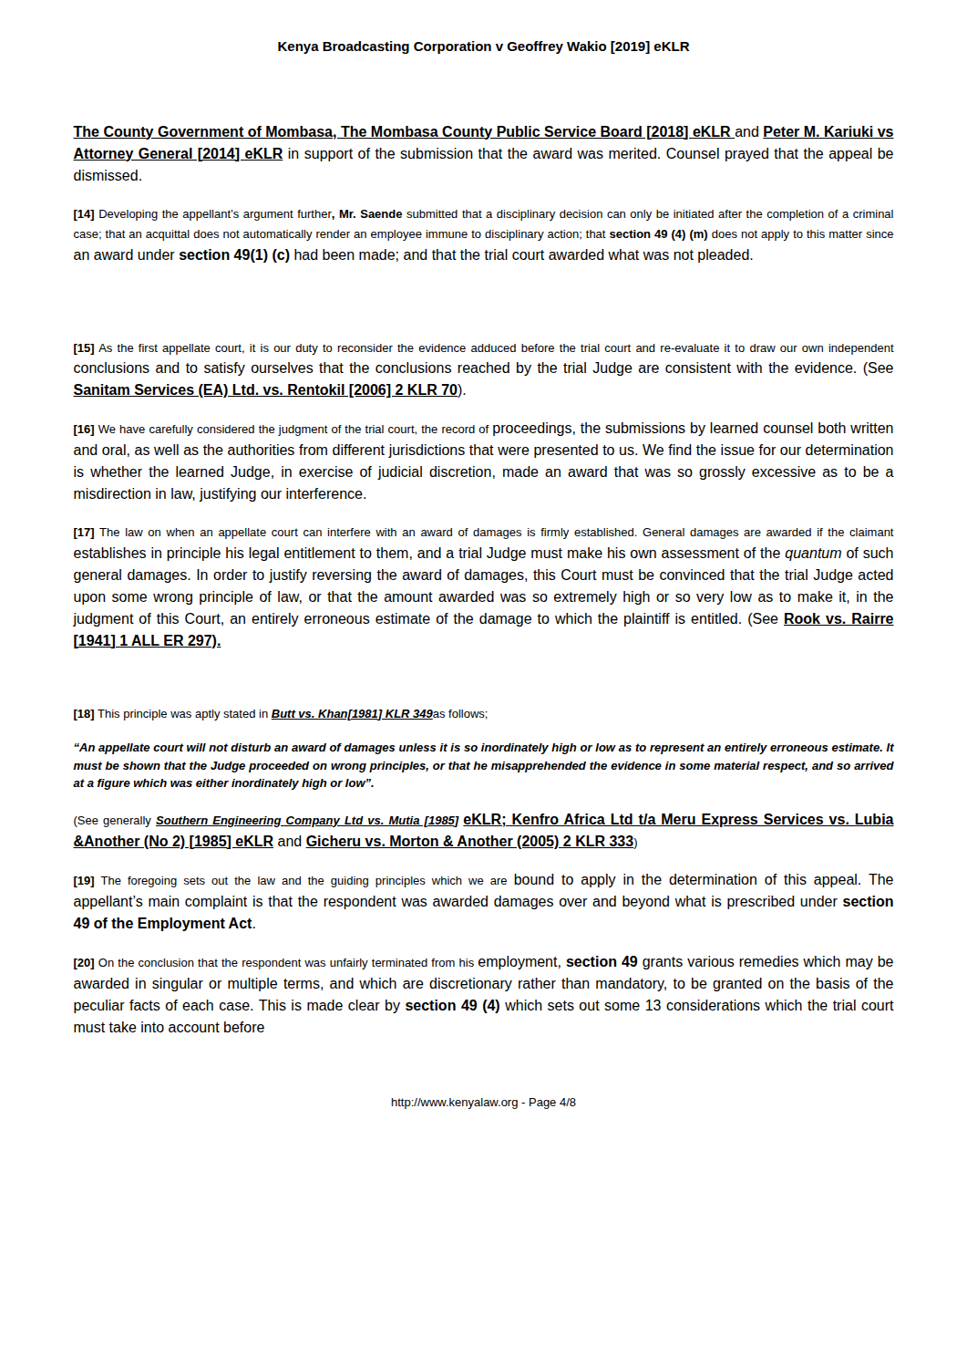Kenya Broadcasting Corporation v Geoffrey Wakio [2019] eKLR
The County Government of Mombasa, The Mombasa County Public Service Board [2018] eKLR and Peter M. Kariuki vs Attorney General [2014] eKLR in support of the submission that the award was merited. Counsel prayed that the appeal be dismissed.
[14] Developing the appellant’s argument further, Mr. Saende submitted that a disciplinary decision can only be initiated after the completion of a criminal case; that an acquittal does not automatically render an employee immune to disciplinary action; that section 49 (4) (m) does not apply to this matter since an award under section 49(1) (c) had been made; and that the trial court awarded what was not pleaded.
[15] As the first appellate court, it is our duty to reconsider the evidence adduced before the trial court and re-evaluate it to draw our own independent conclusions and to satisfy ourselves that the conclusions reached by the trial Judge are consistent with the evidence. (See Sanitam Services (EA) Ltd. vs. Rentokil [2006] 2 KLR 70).
[16] We have carefully considered the judgment of the trial court, the record of proceedings, the submissions by learned counsel both written and oral, as well as the authorities from different jurisdictions that were presented to us. We find the issue for our determination is whether the learned Judge, in exercise of judicial discretion, made an award that was so grossly excessive as to be a misdirection in law, justifying our interference.
[17] The law on when an appellate court can interfere with an award of damages is firmly established. General damages are awarded if the claimant establishes in principle his legal entitlement to them, and a trial Judge must make his own assessment of the quantum of such general damages. In order to justify reversing the award of damages, this Court must be convinced that the trial Judge acted upon some wrong principle of law, or that the amount awarded was so extremely high or so very low as to make it, in the judgment of this Court, an entirely erroneous estimate of the damage to which the plaintiff is entitled. (See Rook vs. Rairre [1941] 1 ALL ER 297).
[18] This principle was aptly stated in Butt vs. Khan[1981] KLR 349as follows;
“An appellate court will not disturb an award of damages unless it is so inordinately high or low as to represent an entirely erroneous estimate. It must be shown that the Judge proceeded on wrong principles, or that he misapprehended the evidence in some material respect, and so arrived at a figure which was either inordinately high or low”.
(See generally Southern Engineering Company Ltd vs. Mutia [1985] eKLR; Kenfro Africa Ltd t/a Meru Express Services vs. Lubia &Another (No 2) [1985] eKLR and Gicheru vs. Morton & Another (2005) 2 KLR 333)
[19] The foregoing sets out the law and the guiding principles which we are bound to apply in the determination of this appeal. The appellant’s main complaint is that the respondent was awarded damages over and beyond what is prescribed under section 49 of the Employment Act.
[20] On the conclusion that the respondent was unfairly terminated from his employment, section 49 grants various remedies which may be awarded in singular or multiple terms, and which are discretionary rather than mandatory, to be granted on the basis of the peculiar facts of each case. This is made clear by section 49 (4) which sets out some 13 considerations which the trial court must take into account before
http://www.kenyalaw.org - Page 4/8